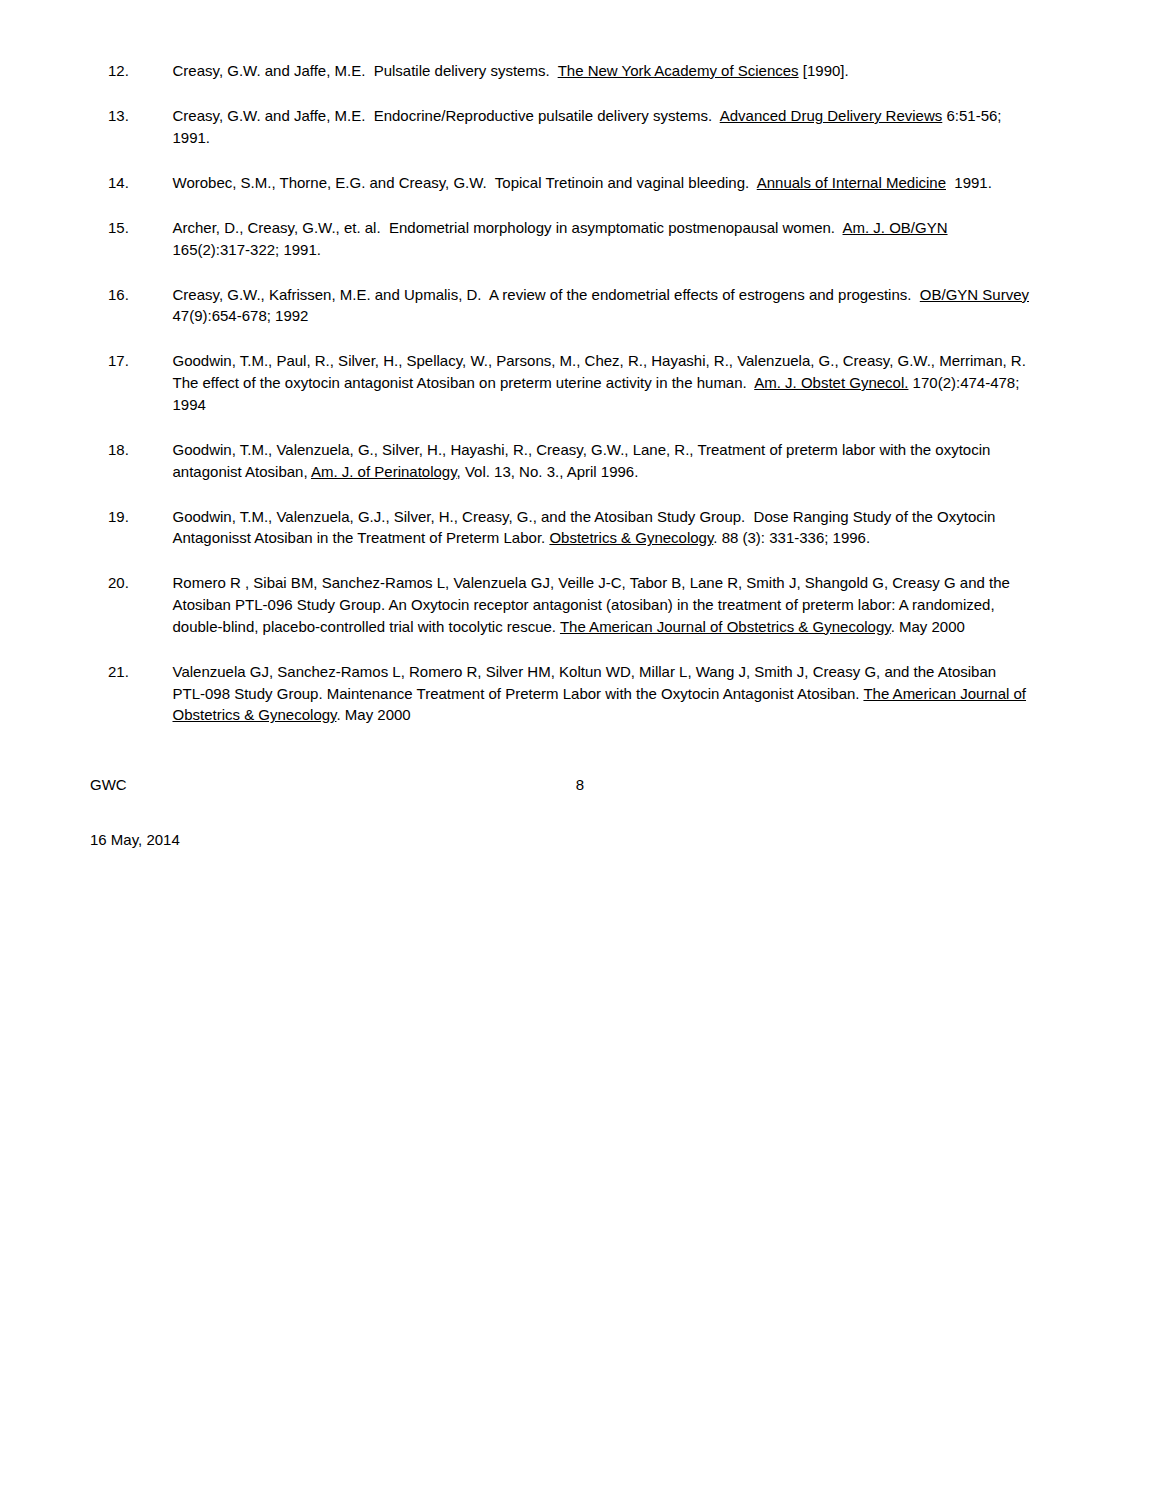12. Creasy, G.W. and Jaffe, M.E. Pulsatile delivery systems. The New York Academy of Sciences [1990].
13. Creasy, G.W. and Jaffe, M.E. Endocrine/Reproductive pulsatile delivery systems. Advanced Drug Delivery Reviews 6:51-56; 1991.
14. Worobec, S.M., Thorne, E.G. and Creasy, G.W. Topical Tretinoin and vaginal bleeding. Annuals of Internal Medicine 1991.
15. Archer, D., Creasy, G.W., et. al. Endometrial morphology in asymptomatic postmenopausal women. Am. J. OB/GYN 165(2):317-322; 1991.
16. Creasy, G.W., Kafrissen, M.E. and Upmalis, D. A review of the endometrial effects of estrogens and progestins. OB/GYN Survey 47(9):654-678; 1992
17. Goodwin, T.M., Paul, R., Silver, H., Spellacy, W., Parsons, M., Chez, R., Hayashi, R., Valenzuela, G., Creasy, G.W., Merriman, R. The effect of the oxytocin antagonist Atosiban on preterm uterine activity in the human. Am. J. Obstet Gynecol. 170(2):474-478; 1994
18. Goodwin, T.M., Valenzuela, G., Silver, H., Hayashi, R., Creasy, G.W., Lane, R., Treatment of preterm labor with the oxytocin antagonist Atosiban, Am. J. of Perinatology, Vol. 13, No. 3., April 1996.
19. Goodwin, T.M., Valenzuela, G.J., Silver, H., Creasy, G., and the Atosiban Study Group. Dose Ranging Study of the Oxytocin Antagonisst Atosiban in the Treatment of Preterm Labor. Obstetrics & Gynecology. 88 (3): 331-336; 1996.
20. Romero R , Sibai BM, Sanchez-Ramos L, Valenzuela GJ, Veille J-C, Tabor B, Lane R, Smith J, Shangold G, Creasy G and the Atosiban PTL-096 Study Group. An Oxytocin receptor antagonist (atosiban) in the treatment of preterm labor: A randomized, double-blind, placebo-controlled trial with tocolytic rescue. The American Journal of Obstetrics & Gynecology. May 2000
21. Valenzuela GJ, Sanchez-Ramos L, Romero R, Silver HM, Koltun WD, Millar L, Wang J, Smith J, Creasy G, and the Atosiban PTL-098 Study Group. Maintenance Treatment of Preterm Labor with the Oxytocin Antagonist Atosiban. The American Journal of Obstetrics & Gynecology. May 2000
GWC 8
16 May, 2014